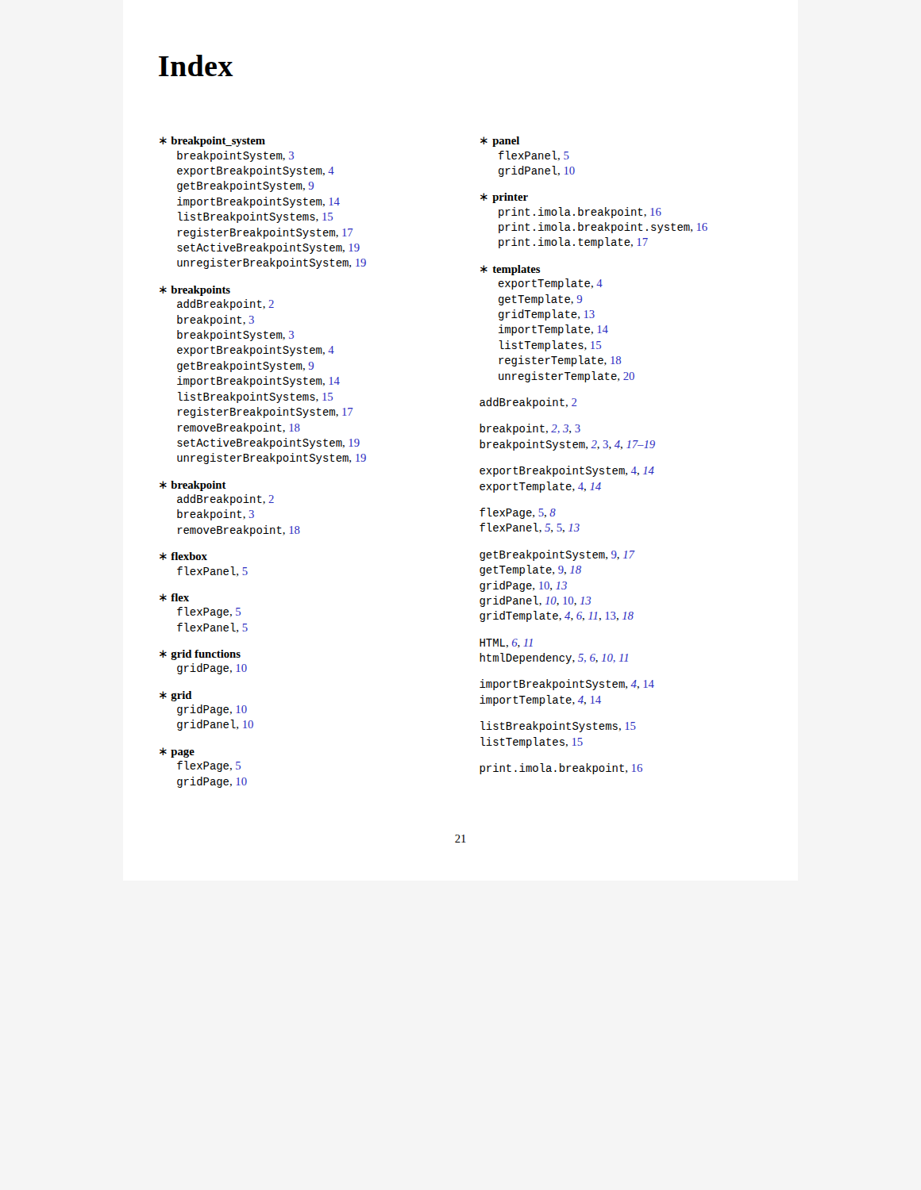Index
breakpoint_system
breakpointSystem, 3
exportBreakpointSystem, 4
getBreakpointSystem, 9
importBreakpointSystem, 14
listBreakpointSystems, 15
registerBreakpointSystem, 17
setActiveBreakpointSystem, 19
unregisterBreakpointSystem, 19
breakpoints
addBreakpoint, 2
breakpoint, 3
breakpointSystem, 3
exportBreakpointSystem, 4
getBreakpointSystem, 9
importBreakpointSystem, 14
listBreakpointSystems, 15
registerBreakpointSystem, 17
removeBreakpoint, 18
setActiveBreakpointSystem, 19
unregisterBreakpointSystem, 19
breakpoint
addBreakpoint, 2
breakpoint, 3
removeBreakpoint, 18
flexbox
flexPanel, 5
flex
flexPage, 5
flexPanel, 5
grid functions
gridPage, 10
grid
gridPage, 10
gridPanel, 10
page
flexPage, 5
gridPage, 10
panel
flexPanel, 5
gridPanel, 10
printer
print.imola.breakpoint, 16
print.imola.breakpoint.system, 16
print.imola.template, 17
templates
exportTemplate, 4
getTemplate, 9
gridTemplate, 13
importTemplate, 14
listTemplates, 15
registerTemplate, 18
unregisterTemplate, 20
addBreakpoint, 2
breakpoint, 2, 3, 3
breakpointSystem, 2, 3, 4, 17–19
exportBreakpointSystem, 4, 14
exportTemplate, 4, 14
flexPage, 5, 8
flexPanel, 5, 5, 13
getBreakpointSystem, 9, 17
getTemplate, 9, 18
gridPage, 10, 13
gridPanel, 10, 10, 13
gridTemplate, 4, 6, 11, 13, 18
HTML, 6, 11
htmlDependency, 5, 6, 10, 11
importBreakpointSystem, 4, 14
importTemplate, 4, 14
listBreakpointSystems, 15
listTemplates, 15
print.imola.breakpoint, 16
21